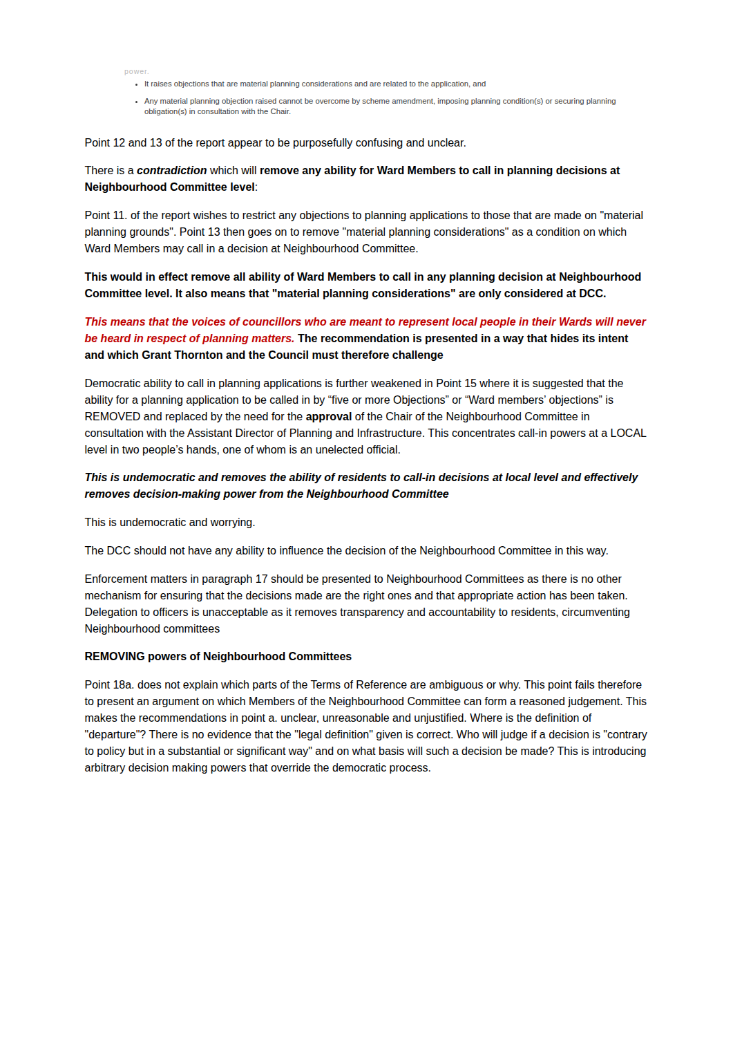power.
It raises objections that are material planning considerations and are related to the application, and
Any material planning objection raised cannot be overcome by scheme amendment, imposing planning condition(s) or securing planning obligation(s) in consultation with the Chair.
Point 12 and 13 of the report appear to be purposefully confusing and unclear.
There is a contradiction which will remove any ability for Ward Members to call in planning decisions at Neighbourhood Committee level:
Point 11. of the report wishes to restrict any objections to planning applications to those that are made on "material planning grounds". Point 13 then goes on to remove "material planning considerations" as a condition on which Ward Members may call in a decision at Neighbourhood Committee.
This would in effect remove all ability of Ward Members to call in any planning decision at Neighbourhood Committee level. It also means that "material planning considerations" are only considered at DCC.
This means that the voices of councillors who are meant to represent local people in their Wards will never be heard in respect of planning matters. The recommendation is presented in a way that hides its intent and which Grant Thornton and the Council must therefore challenge
Democratic ability to call in planning applications is further weakened in Point 15 where it is suggested that the ability for a planning application to be called in by “five or more Objections” or “Ward members’ objections” is REMOVED and replaced by the need for the approval of the Chair of the Neighbourhood Committee in consultation with the Assistant Director of Planning and Infrastructure. This concentrates call-in powers at a LOCAL level in two people’s hands, one of whom is an unelected official.
This is undemocratic and removes the ability of residents to call-in decisions at local level and effectively removes decision-making power from the Neighbourhood Committee
This is undemocratic and worrying.
The DCC should not have any ability to influence the decision of the Neighbourhood Committee in this way.
Enforcement matters in paragraph 17 should be presented to Neighbourhood Committees as there is no other mechanism for ensuring that the decisions made are the right ones and that appropriate action has been taken. Delegation to officers is unacceptable as it removes transparency and accountability to residents, circumventing Neighbourhood committees
REMOVING powers of Neighbourhood Committees
Point 18a. does not explain which parts of the Terms of Reference are ambiguous or why. This point fails therefore to present an argument on which Members of the Neighbourhood Committee can form a reasoned judgement. This makes the recommendations in point a. unclear, unreasonable and unjustified. Where is the definition of "departure"? There is no evidence that the "legal definition" given is correct. Who will judge if a decision is "contrary to policy but in a substantial or significant way" and on what basis will such a decision be made? This is introducing arbitrary decision making powers that override the democratic process.